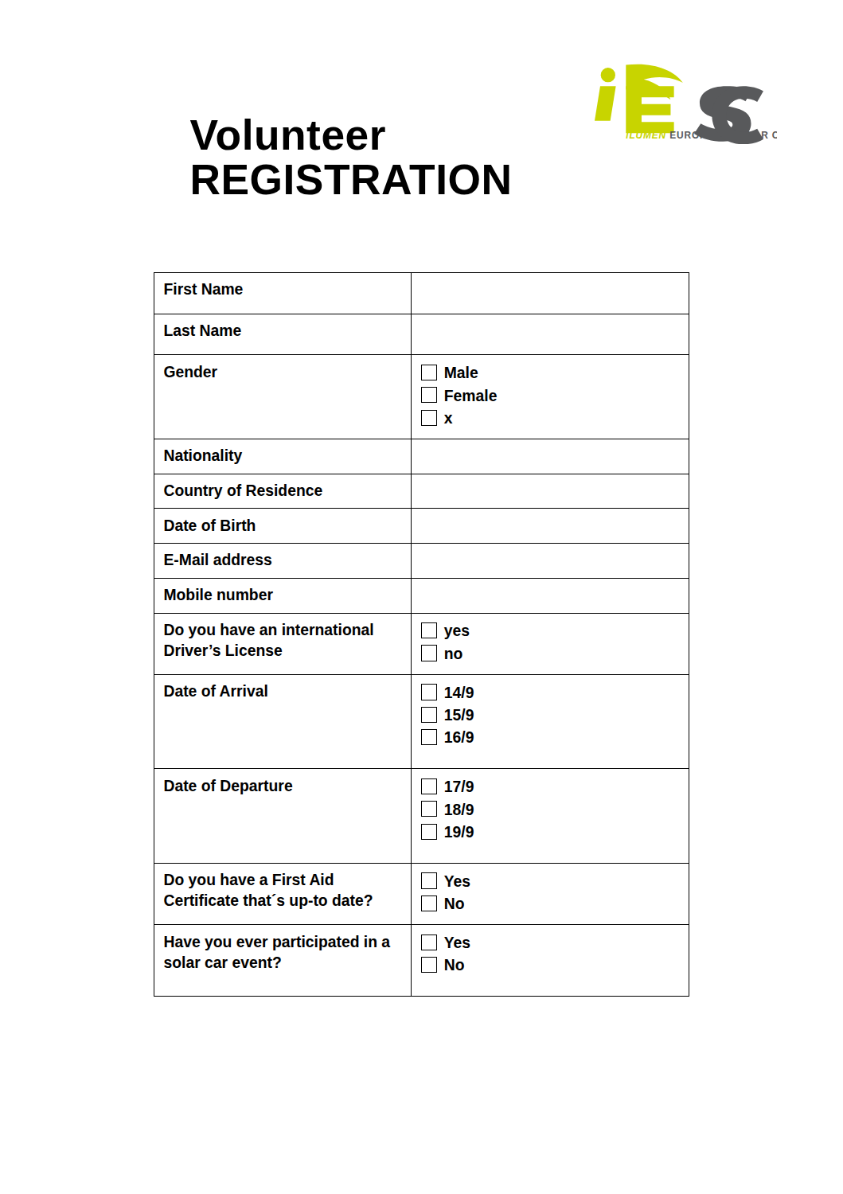Volunteer REGISTRATION
iESC iLumen European Solar Challenge iLUMEN EUROPEAN SOLAR CHALLENGE
| First Name | |
| Last Name | |
| Gender | Male Female x |
| Nationality | |
| Country of Residence | |
| Date of Birth | |
| E-Mail address | |
| Mobile number | |
| Do you have an international Driver’s License | yes no |
| Date of Arrival | 14/9 15/9 16/9 |
| Date of Departure | 17/9 18/9 19/9 |
| Do you have a First Aid Certificate that´s up-to date? | Yes No |
| Have you ever participated in a solar car event? | Yes No |